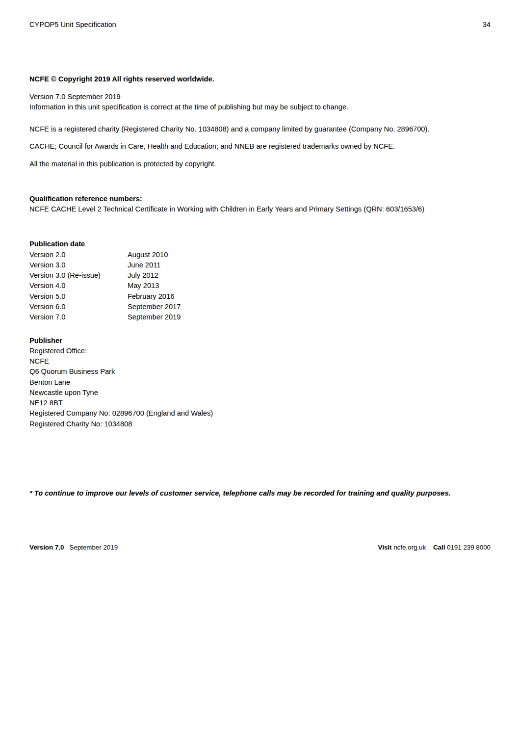CYPOP5 Unit Specification 34
NCFE © Copyright 2019 All rights reserved worldwide.
Version 7.0 September 2019
Information in this unit specification is correct at the time of publishing but may be subject to change.
NCFE is a registered charity (Registered Charity No. 1034808) and a company limited by guarantee (Company No. 2896700).
CACHE; Council for Awards in Care, Health and Education; and NNEB are registered trademarks owned by NCFE.
All the material in this publication is protected by copyright.
Qualification reference numbers:
NCFE CACHE Level 2 Technical Certificate in Working with Children in Early Years and Primary Settings (QRN: 603/1653/6)
Publication date
| Version 2.0 | August 2010 |
| Version 3.0 | June 2011 |
| Version 3.0 (Re-issue) | July 2012 |
| Version 4.0 | May 2013 |
| Version 5.0 | February 2016 |
| Version 6.0 | September 2017 |
| Version 7.0 | September 2019 |
Publisher
Registered Office:
NCFE
Q6 Quorum Business Park
Benton Lane
Newcastle upon Tyne
NE12 8BT
Registered Company No: 02896700 (England and Wales)
Registered Charity No: 1034808
* To continue to improve our levels of customer service, telephone calls may be recorded for training and quality purposes.
Version 7.0 September 2019 Visit ncfe.org.uk Call 0191 239 8000